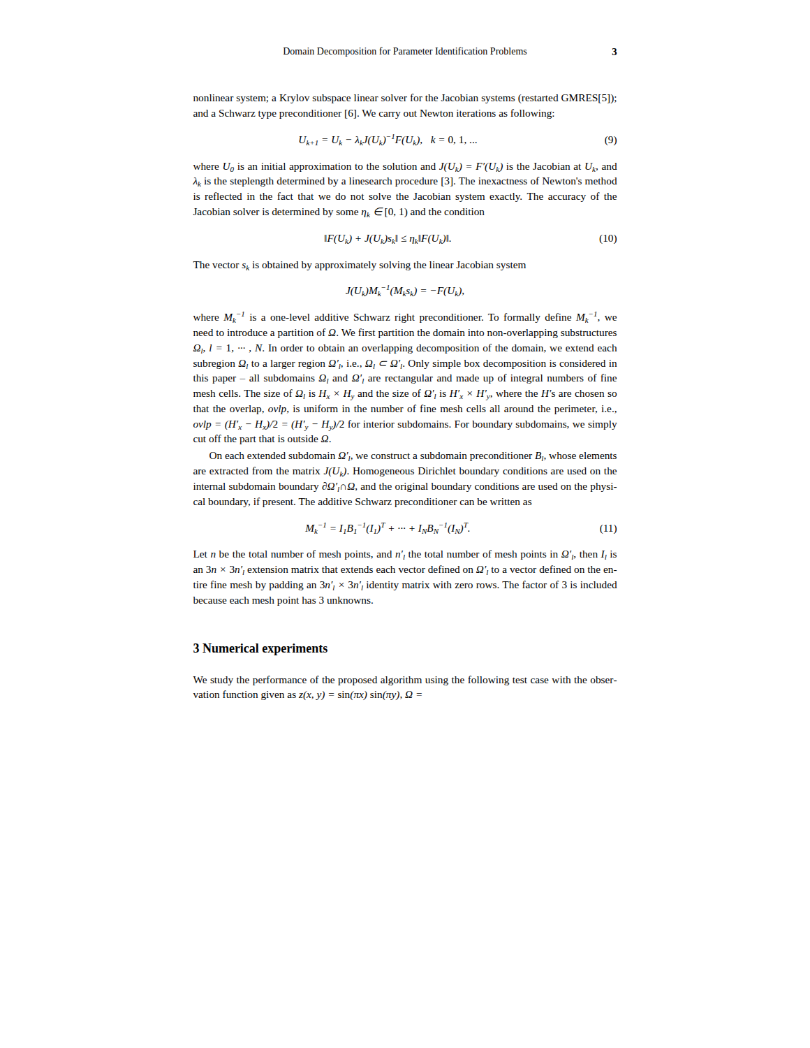Domain Decomposition for Parameter Identification Problems 3
nonlinear system; a Krylov subspace linear solver for the Jacobian systems (restarted GMRES[5]); and a Schwarz type preconditioner [6]. We carry out Newton iterations as following:
Uk+1 = Uk − λkJ(Uk)−1F(Uk), k = 0, 1, ...
(9)
where U0 is an initial approximation to the solution and J(Uk) = F′(Uk) is the Jacobian at Uk, and λk is the steplength determined by a linesearch procedure [3]. The inexactness of Newton's method is reflected in the fact that we do not solve the Jacobian system exactly. The accuracy of the Jacobian solver is determined by some ηk ∈ [0, 1) and the condition
‖F(Uk) + J(Uk)sk‖ ≤ ηk‖F(Uk)‖.
(10)
The vector sk is obtained by approximately solving the linear Jacobian system
J(Uk)Mk−1(Mksk) = −F(Uk),
where Mk−1 is a one-level additive Schwarz right preconditioner. To formally define Mk−1, we need to introduce a partition of Ω. We first partition the domain into non-overlapping substructures Ωl, l = 1, ··· , N. In order to obtain an overlapping decomposition of the domain, we extend each subregion Ωl to a larger region Ω′l, i.e., Ωl ⊂ Ω′l. Only simple box decomposition is considered in this paper – all subdomains Ωl and Ω′l are rectangular and made up of integral numbers of fine mesh cells. The size of Ωl is Hx × Hy and the size of Ω′l is H′x × H′y, where the H′s are chosen so that the overlap, ovlp, is uniform in the number of fine mesh cells all around the perimeter, i.e., ovlp = (H′x − Hx)/2 = (H′y − Hy)/2 for interior subdomains. For boundary subdomains, we simply cut off the part that is outside Ω.
On each extended subdomain Ω′l, we construct a subdomain preconditioner Bl, whose elements are extracted from the matrix J(Uk). Homogeneous Dirichlet boundary conditions are used on the internal subdomain boundary ∂Ω′l∩Ω, and the original boundary conditions are used on the physical boundary, if present. The additive Schwarz preconditioner can be written as
Mk−1 = I1B1−1(I1)T + ··· + INBN−1(IN)T.
(11)
Let n be the total number of mesh points, and n′l the total number of mesh points in Ω′l, then Il is an 3n × 3n′l extension matrix that extends each vector defined on Ω′l to a vector defined on the entire fine mesh by padding an 3n′l × 3n′l identity matrix with zero rows. The factor of 3 is included because each mesh point has 3 unknowns.
3 Numerical experiments
We study the performance of the proposed algorithm using the following test case with the observation function given as z(x, y) = sin(πx) sin(πy), Ω =